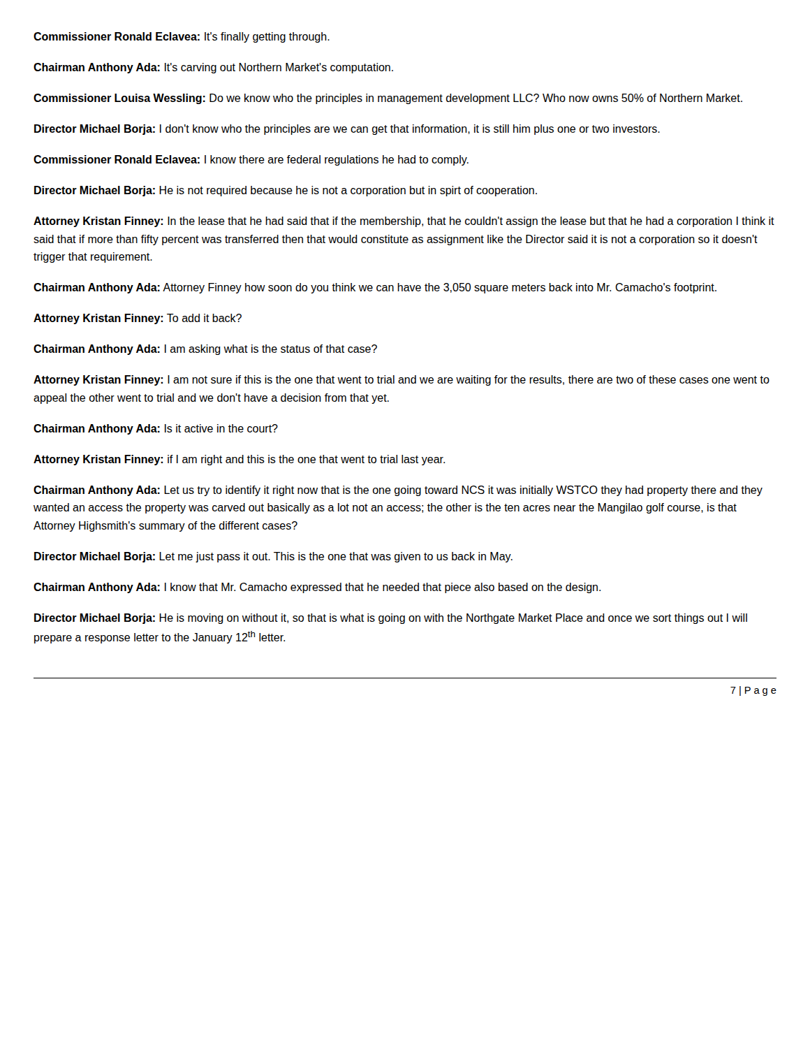Commissioner Ronald Eclavea: It's finally getting through.
Chairman Anthony Ada: It's carving out Northern Market's computation.
Commissioner Louisa Wessling: Do we know who the principles in management development LLC? Who now owns 50% of Northern Market.
Director Michael Borja: I don't know who the principles are we can get that information, it is still him plus one or two investors.
Commissioner Ronald Eclavea: I know there are federal regulations he had to comply.
Director Michael Borja: He is not required because he is not a corporation but in spirt of cooperation.
Attorney Kristan Finney: In the lease that he had said that if the membership, that he couldn't assign the lease but that he had a corporation I think it said that if more than fifty percent was transferred then that would constitute as assignment like the Director said it is not a corporation so it doesn't trigger that requirement.
Chairman Anthony Ada: Attorney Finney how soon do you think we can have the 3,050 square meters back into Mr. Camacho's footprint.
Attorney Kristan Finney: To add it back?
Chairman Anthony Ada: I am asking what is the status of that case?
Attorney Kristan Finney: I am not sure if this is the one that went to trial and we are waiting for the results, there are two of these cases one went to appeal the other went to trial and we don't have a decision from that yet.
Chairman Anthony Ada: Is it active in the court?
Attorney Kristan Finney: if I am right and this is the one that went to trial last year.
Chairman Anthony Ada: Let us try to identify it right now that is the one going toward NCS it was initially WSTCO they had property there and they wanted an access the property was carved out basically as a lot not an access; the other is the ten acres near the Mangilao golf course, is that Attorney Highsmith's summary of the different cases?
Director Michael Borja: Let me just pass it out. This is the one that was given to us back in May.
Chairman Anthony Ada: I know that Mr. Camacho expressed that he needed that piece also based on the design.
Director Michael Borja: He is moving on without it, so that is what is going on with the Northgate Market Place and once we sort things out I will prepare a response letter to the January 12th letter.
7 | P a g e